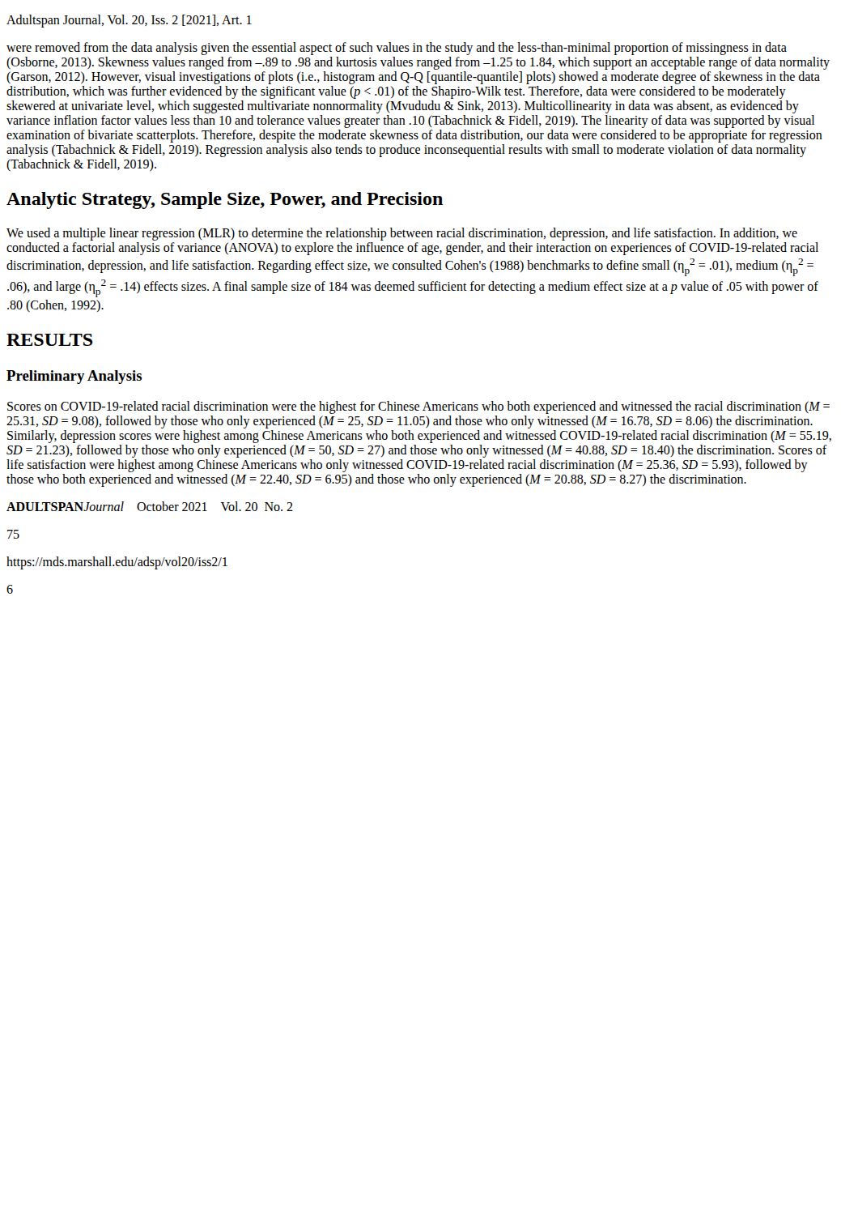Adultspan Journal, Vol. 20, Iss. 2 [2021], Art. 1
were removed from the data analysis given the essential aspect of such values in the study and the less-than-minimal proportion of missingness in data (Osborne, 2013). Skewness values ranged from –.89 to .98 and kurtosis values ranged from –1.25 to 1.84, which support an acceptable range of data normality (Garson, 2012). However, visual investigations of plots (i.e., histogram and Q-Q [quantile-quantile] plots) showed a moderate degree of skewness in the data distribution, which was further evidenced by the significant value (p < .01) of the Shapiro-Wilk test. Therefore, data were considered to be moderately skewered at univariate level, which suggested multivariate nonnormality (Mvududu & Sink, 2013). Multicollinearity in data was absent, as evidenced by variance inflation factor values less than 10 and tolerance values greater than .10 (Tabachnick & Fidell, 2019). The linearity of data was supported by visual examination of bivariate scatterplots. Therefore, despite the moderate skewness of data distribution, our data were considered to be appropriate for regression analysis (Tabachnick & Fidell, 2019). Regression analysis also tends to produce inconsequential results with small to moderate violation of data normality (Tabachnick & Fidell, 2019).
Analytic Strategy, Sample Size, Power, and Precision
We used a multiple linear regression (MLR) to determine the relationship between racial discrimination, depression, and life satisfaction. In addition, we conducted a factorial analysis of variance (ANOVA) to explore the influence of age, gender, and their interaction on experiences of COVID-19-related racial discrimination, depression, and life satisfaction. Regarding effect size, we consulted Cohen's (1988) benchmarks to define small (ηp2 = .01), medium (ηp2 = .06), and large (ηp2 = .14) effects sizes. A final sample size of 184 was deemed sufficient for detecting a medium effect size at a p value of .05 with power of .80 (Cohen, 1992).
RESULTS
Preliminary Analysis
Scores on COVID-19-related racial discrimination were the highest for Chinese Americans who both experienced and witnessed the racial discrimination (M = 25.31, SD = 9.08), followed by those who only experienced (M = 25, SD = 11.05) and those who only witnessed (M = 16.78, SD = 8.06) the discrimination. Similarly, depression scores were highest among Chinese Americans who both experienced and witnessed COVID-19-related racial discrimination (M = 55.19, SD = 21.23), followed by those who only experienced (M = 50, SD = 27) and those who only witnessed (M = 40.88, SD = 18.40) the discrimination. Scores of life satisfaction were highest among Chinese Americans who only witnessed COVID-19-related racial discrimination (M = 25.36, SD = 5.93), followed by those who both experienced and witnessed (M = 22.40, SD = 6.95) and those who only experienced (M = 20.88, SD = 8.27) the discrimination.
ADULTSPAN Journal October 2021 Vol. 20 No. 2
75
https://mds.marshall.edu/adsp/vol20/iss2/1
6